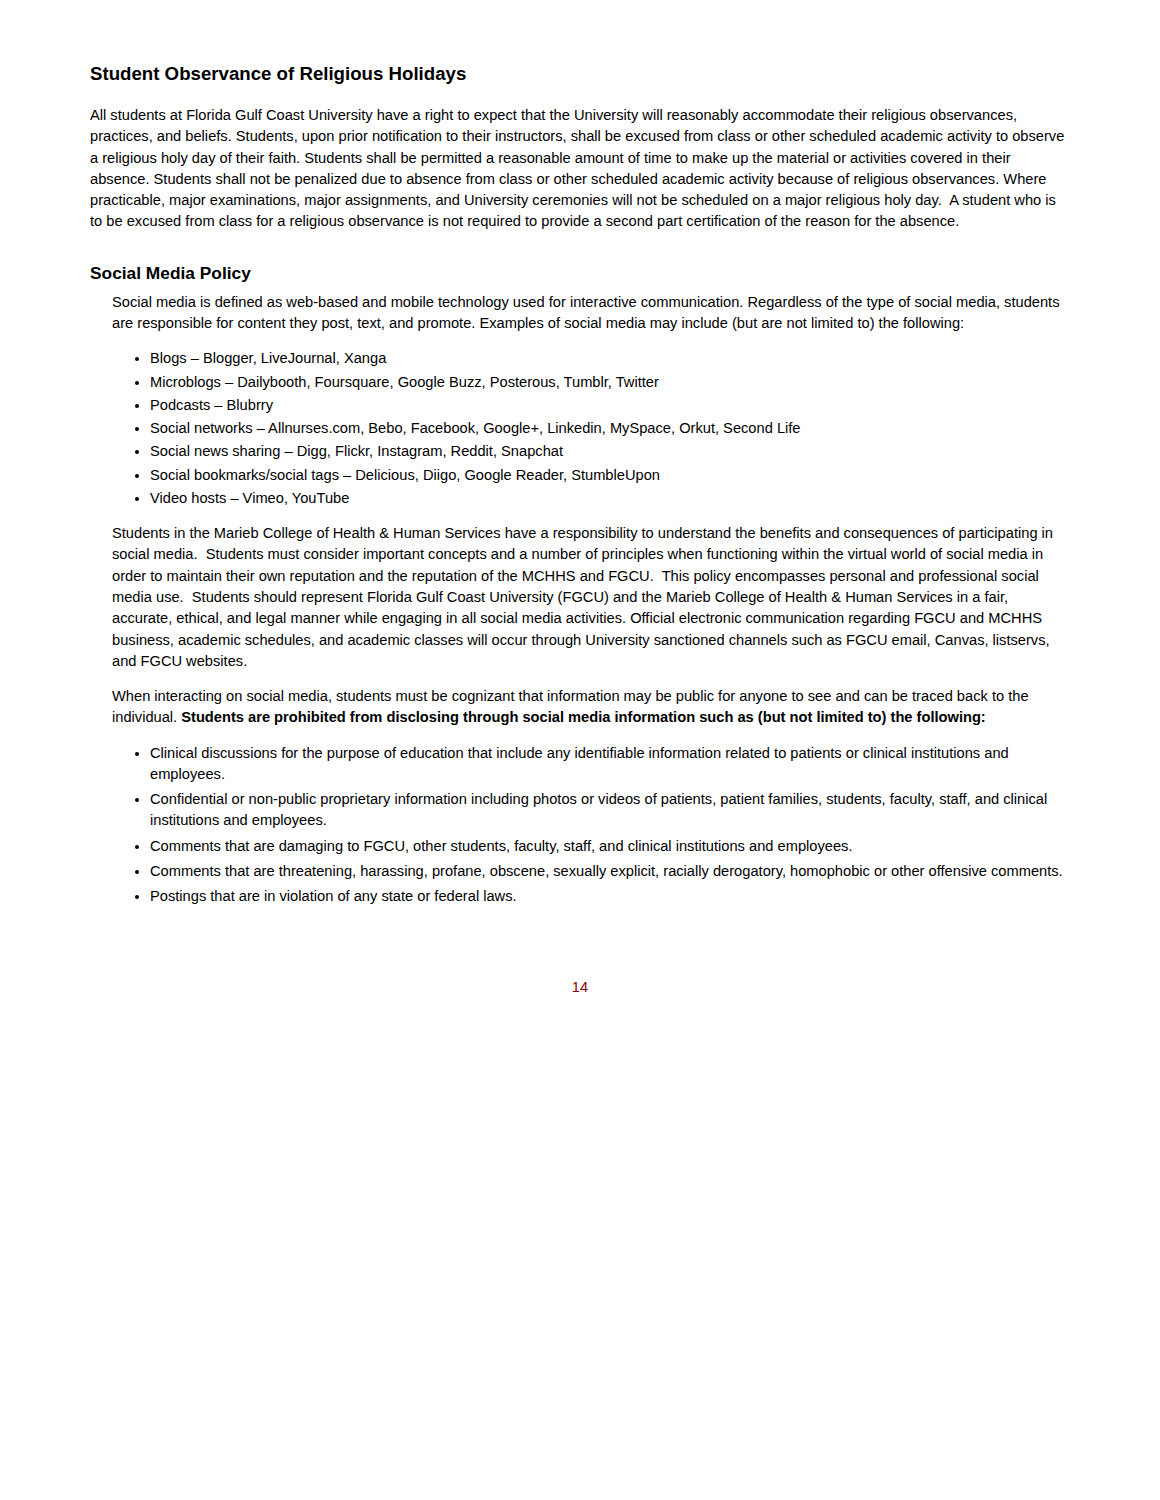Student Observance of Religious Holidays
All students at Florida Gulf Coast University have a right to expect that the University will reasonably accommodate their religious observances, practices, and beliefs. Students, upon prior notification to their instructors, shall be excused from class or other scheduled academic activity to observe a religious holy day of their faith. Students shall be permitted a reasonable amount of time to make up the material or activities covered in their absence. Students shall not be penalized due to absence from class or other scheduled academic activity because of religious observances. Where practicable, major examinations, major assignments, and University ceremonies will not be scheduled on a major religious holy day. A student who is to be excused from class for a religious observance is not required to provide a second part certification of the reason for the absence.
Social Media Policy
Social media is defined as web-based and mobile technology used for interactive communication. Regardless of the type of social media, students are responsible for content they post, text, and promote. Examples of social media may include (but are not limited to) the following:
Blogs – Blogger, LiveJournal, Xanga
Microblogs – Dailybooth, Foursquare, Google Buzz, Posterous, Tumblr, Twitter
Podcasts – Blubrry
Social networks – Allnurses.com, Bebo, Facebook, Google+, Linkedin, MySpace, Orkut, Second Life
Social news sharing – Digg, Flickr, Instagram, Reddit, Snapchat
Social bookmarks/social tags – Delicious, Diigo, Google Reader, StumbleUpon
Video hosts – Vimeo, YouTube
Students in the Marieb College of Health & Human Services have a responsibility to understand the benefits and consequences of participating in social media. Students must consider important concepts and a number of principles when functioning within the virtual world of social media in order to maintain their own reputation and the reputation of the MCHHS and FGCU. This policy encompasses personal and professional social media use. Students should represent Florida Gulf Coast University (FGCU) and the Marieb College of Health & Human Services in a fair, accurate, ethical, and legal manner while engaging in all social media activities. Official electronic communication regarding FGCU and MCHHS business, academic schedules, and academic classes will occur through University sanctioned channels such as FGCU email, Canvas, listservs, and FGCU websites.
When interacting on social media, students must be cognizant that information may be public for anyone to see and can be traced back to the individual. Students are prohibited from disclosing through social media information such as (but not limited to) the following:
Clinical discussions for the purpose of education that include any identifiable information related to patients or clinical institutions and employees.
Confidential or non-public proprietary information including photos or videos of patients, patient families, students, faculty, staff, and clinical institutions and employees.
Comments that are damaging to FGCU, other students, faculty, staff, and clinical institutions and employees.
Comments that are threatening, harassing, profane, obscene, sexually explicit, racially derogatory, homophobic or other offensive comments.
Postings that are in violation of any state or federal laws.
14